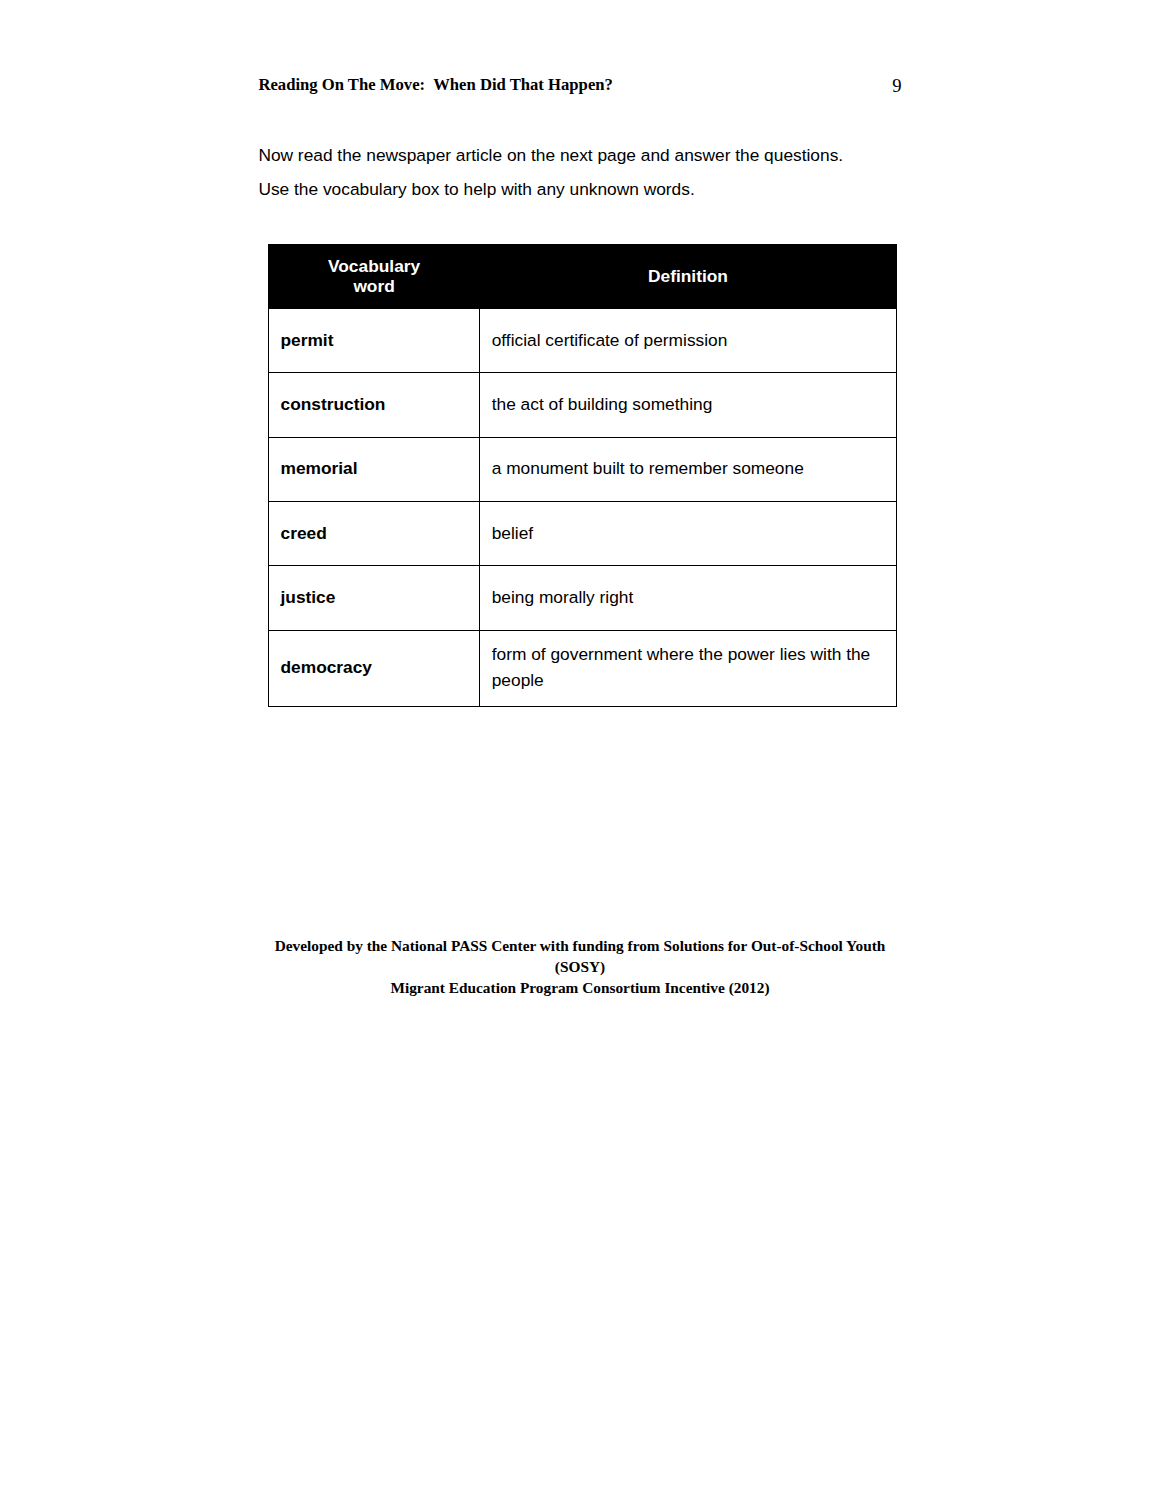Reading On The Move: When Did That Happen?
9
Now read the newspaper article on the next page and answer the questions.
Use the vocabulary box to help with any unknown words.
| Vocabulary word | Definition |
| --- | --- |
| permit | official certificate of permission |
| construction | the act of building something |
| memorial | a monument built to remember someone |
| creed | belief |
| justice | being morally right |
| democracy | form of government where the power lies with the people |
Developed by the National PASS Center with funding from Solutions for Out-of-School Youth (SOSY)
Migrant Education Program Consortium Incentive (2012)